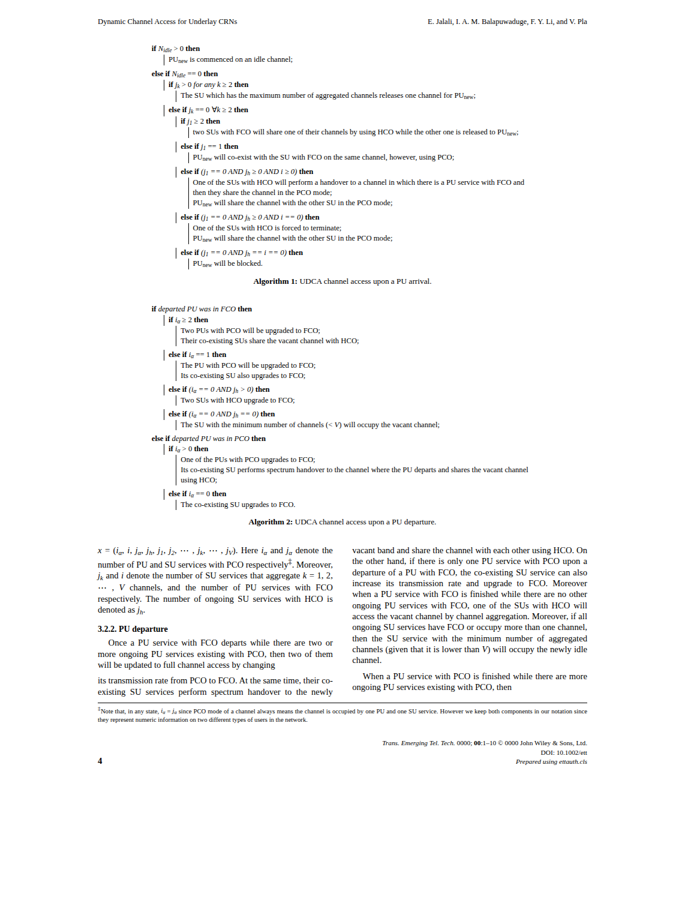Dynamic Channel Access for Underlay CRNs
E. Jalali, I. A. M. Balapuwaduge, F. Y. Li, and V. Pla
if Nidle > 0 then
PUnew is commenced on an idle channel;
else if Nidle == 0 then
if jk > 0 for any k ≥ 2 then
The SU which has the maximum number of aggregated channels releases one channel for PUnew;
else if jk == 0 ∀k ≥ 2 then
if j1 ≥ 2 then
two SUs with FCO will share one of their channels by using HCO while the other one is released to PUnew;
else if j1 == 1 then
PUnew will co-exist with the SU with FCO on the same channel, however, using PCO;
else if (j1 == 0 AND jh ≥ 0 AND i ≥ 0) then
One of the SUs with HCO will perform a handover to a channel in which there is a PU service with FCO and then they share the channel in the PCO mode;
PUnew will share the channel with the other SU in the PCO mode;
else if (j1 == 0 AND jh ≥ 0 AND i == 0) then
One of the SUs with HCO is forced to terminate;
PUnew will share the channel with the other SU in the PCO mode;
else if (j1 == 0 AND jh == i == 0) then
PUnew will be blocked.
Algorithm 1: UDCA channel access upon a PU arrival.
if departed PU was in FCO then
if iα ≥ 2 then
Two PUs with PCO will be upgraded to FCO;
Their co-existing SUs share the vacant channel with HCO;
else if iα == 1 then
The PU with PCO will be upgraded to FCO;
Its co-existing SU also upgrades to FCO;
else if (iα == 0 AND jh > 0) then
Two SUs with HCO upgrade to FCO;
else if (iα == 0 AND jh == 0) then
The SU with the minimum number of channels (< V) will occupy the vacant channel;
else if departed PU was in PCO then
if iα > 0 then
One of the PUs with PCO upgrades to FCO;
Its co-existing SU performs spectrum handover to the channel where the PU departs and shares the vacant channel using HCO;
else if iα == 0 then
The co-existing SU upgrades to FCO.
Algorithm 2: UDCA channel access upon a PU departure.
x = (iα, i, jα, jh, j1, j2, ⋯ , jk, ⋯ , jV). Here iα and jα denote the number of PU and SU services with PCO respectively‡. Moreover, jk and i denote the number of SU services that aggregate k = 1, 2, ⋯ , V channels, and the number of PU services with FCO respectively. The number of ongoing SU services with HCO is denoted as jh.
3.2.2. PU departure
Once a PU service with FCO departs while there are two or more ongoing PU services existing with PCO, then two of them will be updated to full channel access by changing
its transmission rate from PCO to FCO. At the same time, their co-existing SU services perform spectrum handover to the newly vacant band and share the channel with each other using HCO. On the other hand, if there is only one PU service with PCO upon a departure of a PU with FCO, the co-existing SU service can also increase its transmission rate and upgrade to FCO. Moreover when a PU service with FCO is finished while there are no other ongoing PU services with FCO, one of the SUs with HCO will access the vacant channel by channel aggregation. Moreover, if all ongoing SU services have FCO or occupy more than one channel, then the SU service with the minimum number of aggregated channels (given that it is lower than V) will occupy the newly idle channel.
When a PU service with PCO is finished while there are more ongoing PU services existing with PCO, then
‡Note that, in any state, iα = jα since PCO mode of a channel always means the channel is occupied by one PU and one SU service. However we keep both components in our notation since they represent numeric information on two different types of users in the network.
4
Trans. Emerging Tel. Tech. 0000; 00:1–10 © 0000 John Wiley & Sons, Ltd.
DOI: 10.1002/ett
Prepared using ettauth.cls